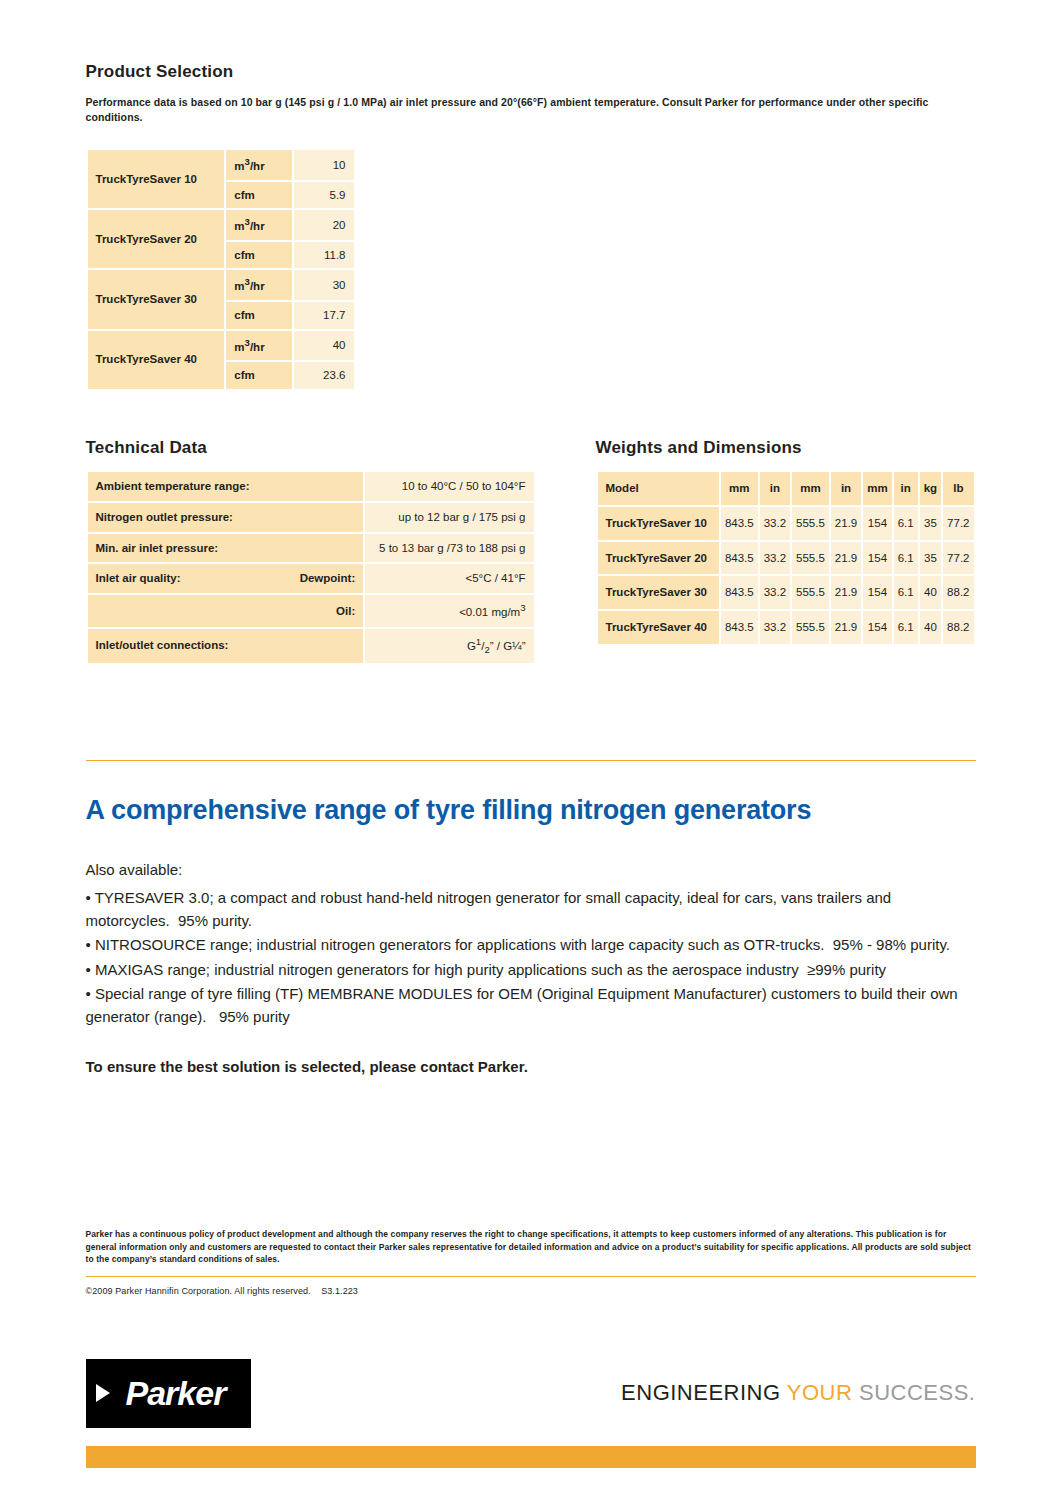Product Selection
Performance data is based on 10 bar g (145 psi g / 1.0 MPa) air inlet pressure and 20°(66°F) ambient temperature. Consult Parker for performance under other specific conditions.
| TruckTyreSaver 10 | m 3 /hr | 10 |
| cfm | 5.9 |
| TruckTyreSaver 20 | m 3 /hr | 20 |
| cfm | 11.8 |
| TruckTyreSaver 30 | m 3 /hr | 30 |
| cfm | 17.7 |
| TruckTyreSaver 40 | m 3 /hr | 40 |
| cfm | 23.6 |
Technical Data
| Ambient temperature range: | 10 to 40°C / 50 to 104°F |
| Nitrogen outlet pressure: | up to 12 bar g / 175 psi g |
| Min. air inlet pressure: | 5 to 13 bar g /73 to 188 psi g |
| Inlet air quality: Dewpoint: | <5°C / 41°F |
| Oil: | <0.01 mg/m 3 |
| Inlet/outlet connections: | G 1 / 2 ” / G¼” |
Weights and Dimensions
| Model | mm | in | mm | in | mm | in | kg | lb |
| --- | --- | --- | --- | --- | --- | --- | --- | --- |
| TruckTyreSaver 10 | 843.5 | 33.2 | 555.5 | 21.9 | 154 | 6.1 | 35 | 77.2 |
| TruckTyreSaver 20 | 843.5 | 33.2 | 555.5 | 21.9 | 154 | 6.1 | 35 | 77.2 |
| TruckTyreSaver 30 | 843.5 | 33.2 | 555.5 | 21.9 | 154 | 6.1 | 40 | 88.2 |
| TruckTyreSaver 40 | 843.5 | 33.2 | 555.5 | 21.9 | 154 | 6.1 | 40 | 88.2 |
A comprehensive range of tyre filling nitrogen generators
Also available:
• TYRESAVER 3.0; a compact and robust hand-held nitrogen generator for small capacity, ideal for cars, vans trailers and motorcycles. 95% purity.
• NITROSOURCE range; industrial nitrogen generators for applications with large capacity such as OTR-trucks. 95% - 98% purity.
• MAXIGAS range; industrial nitrogen generators for high purity applications such as the aerospace industry ≥99% purity
• Special range of tyre filling (TF) MEMBRANE MODULES for OEM (Original Equipment Manufacturer) customers to build their own generator (range). 95% purity
To ensure the best solution is selected, please contact Parker.
Parker has a continuous policy of product development and although the company reserves the right to change specifications, it attempts to keep customers informed of any alterations. This publication is for general information only and customers are requested to contact their Parker sales representative for detailed information and advice on a product’s suitability for specific applications. All products are sold subject to the company’s standard conditions of sales.
©2009 Parker Hannifin Corporation. All rights reserved. S3.1.223
Parker
ENGINEERING YOUR SUCCESS.